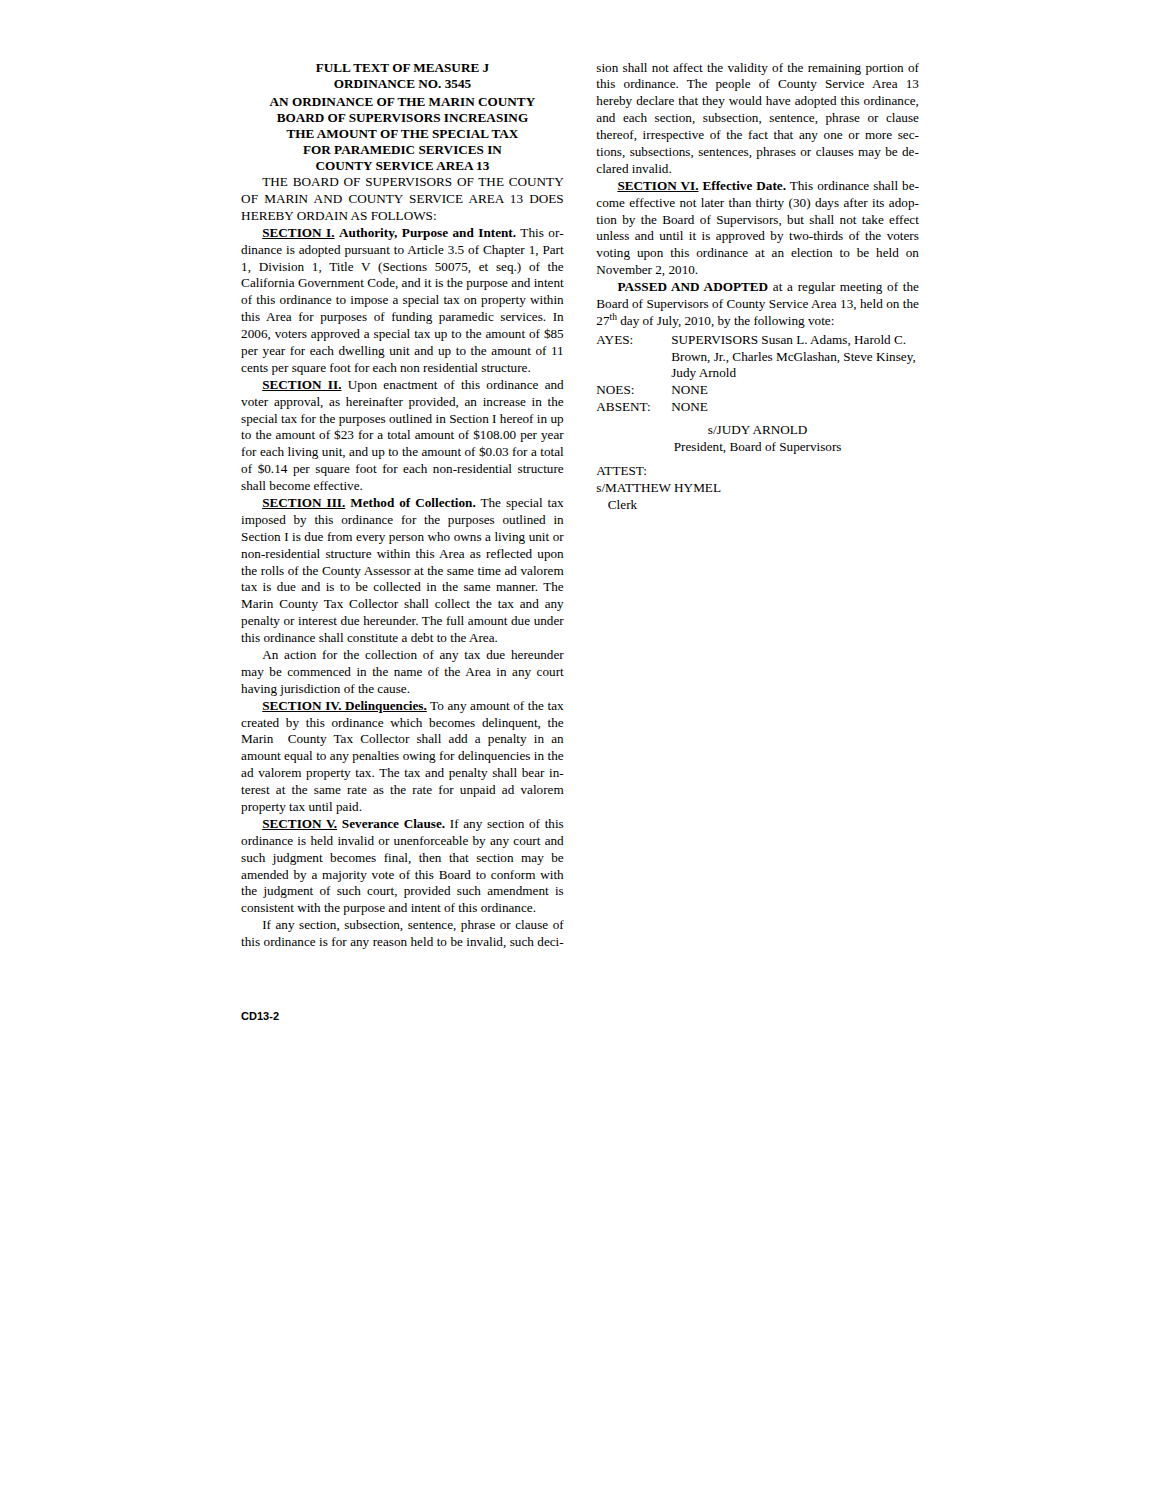FULL TEXT OF MEASURE J ORDINANCE NO. 3545 AN ORDINANCE OF THE MARIN COUNTY
BOARD OF SUPERVISORS INCREASING
THE AMOUNT OF THE SPECIAL TAX
FOR PARAMEDIC SERVICES IN
COUNTY SERVICE AREA 13
THE BOARD OF SUPERVISORS OF THE COUNTY OF MARIN AND COUNTY SERVICE AREA 13 DOES HEREBY ORDAIN AS FOLLOWS:
SECTION I. Authority, Purpose and Intent. This ordinance is adopted pursuant to Article 3.5 of Chapter 1, Part 1, Division 1, Title V (Sections 50075, et seq.) of the California Government Code, and it is the purpose and intent of this ordinance to impose a special tax on property within this Area for purposes of funding paramedic services. In 2006, voters approved a special tax up to the amount of $85 per year for each dwelling unit and up to the amount of 11 cents per square foot for each non residential structure.
SECTION II. Upon enactment of this ordinance and voter approval, as hereinafter provided, an increase in the special tax for the purposes outlined in Section I hereof in up to the amount of $23 for a total amount of $108.00 per year for each living unit, and up to the amount of $0.03 for a total of $0.14 per square foot for each non-residential structure shall become effective.
SECTION III. Method of Collection. The special tax imposed by this ordinance for the purposes outlined in Section I is due from every person who owns a living unit or non-residential structure within this Area as reflected upon the rolls of the County Assessor at the same time ad valorem tax is due and is to be collected in the same manner. The Marin County Tax Collector shall collect the tax and any penalty or interest due hereunder. The full amount due under this ordinance shall constitute a debt to the Area.
An action for the collection of any tax due hereunder may be commenced in the name of the Area in any court having jurisdiction of the cause.
SECTION IV. Delinquencies. To any amount of the tax created by this ordinance which becomes delinquent, the Marin County Tax Collector shall add a penalty in an amount equal to any penalties owing for delinquencies in the ad valorem property tax. The tax and penalty shall bear interest at the same rate as the rate for unpaid ad valorem property tax until paid.
SECTION V. Severance Clause. If any section of this ordinance is held invalid or unenforceable by any court and such judgment becomes final, then that section may be amended by a majority vote of this Board to conform with the judgment of such court, provided such amendment is consistent with the purpose and intent of this ordinance.
If any section, subsection, sentence, phrase or clause of this ordinance is for any reason held to be invalid, such decision shall not affect the validity of the remaining portion of this ordinance. The people of County Service Area 13 hereby declare that they would have adopted this ordinance, and each section, subsection, sentence, phrase or clause thereof, irrespective of the fact that any one or more sections, subsections, sentences, phrases or clauses may be declared invalid.
SECTION VI. Effective Date. This ordinance shall become effective not later than thirty (30) days after its adoption by the Board of Supervisors, but shall not take effect unless and until it is approved by two-thirds of the voters voting upon this ordinance at an election to be held on November 2, 2010.
PASSED AND ADOPTED at a regular meeting of the Board of Supervisors of County Service Area 13, held on the 27th day of July, 2010, by the following vote:
AYES:
SUPERVISORS Susan L. Adams, Harold C. Brown, Jr., Charles McGlashan, Steve Kinsey, Judy Arnold
NOES:
NONE
ABSENT:
NONE
s/JUDY ARNOLD President, Board of Supervisors
ATTEST: s/MATTHEW HYMEL Clerk
CD13-2